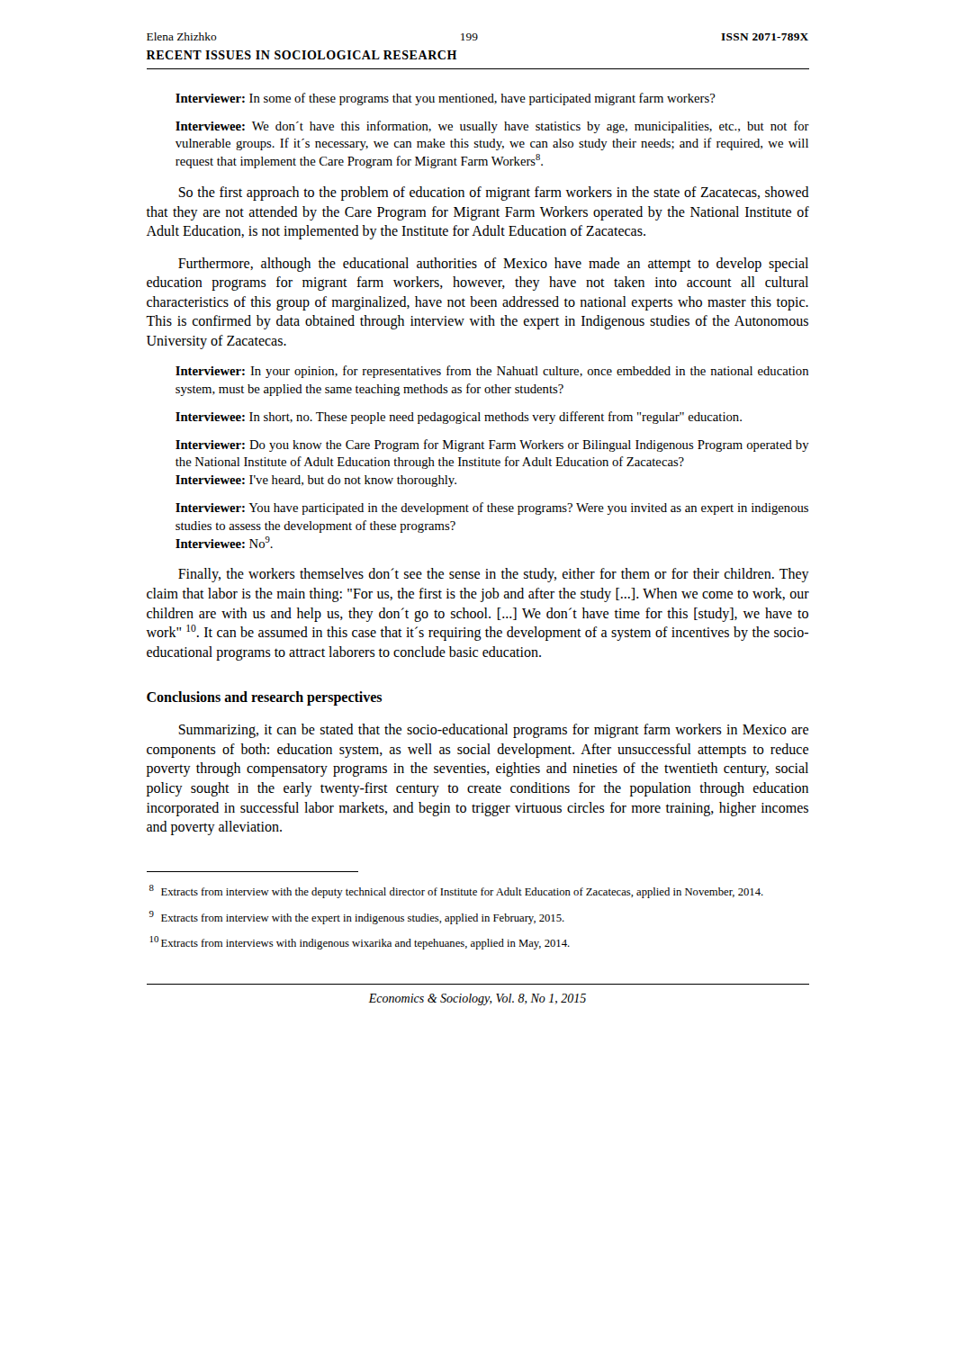Elena Zhizhko 199 ISSN 2071-789X
RECENT ISSUES IN SOCIOLOGICAL RESEARCH
Interviewer: In some of these programs that you mentioned, have participated migrant farm workers?
Interviewee: We don´t have this information, we usually have statistics by age, municipalities, etc., but not for vulnerable groups. If it´s necessary, we can make this study, we can also study their needs; and if required, we will request that implement the Care Program for Migrant Farm Workers8.
So the first approach to the problem of education of migrant farm workers in the state of Zacatecas, showed that they are not attended by the Care Program for Migrant Farm Workers operated by the National Institute of Adult Education, is not implemented by the Institute for Adult Education of Zacatecas.
Furthermore, although the educational authorities of Mexico have made an attempt to develop special education programs for migrant farm workers, however, they have not taken into account all cultural characteristics of this group of marginalized, have not been addressed to national experts who master this topic. This is confirmed by data obtained through interview with the expert in Indigenous studies of the Autonomous University of Zacatecas.
Interviewer: In your opinion, for representatives from the Nahuatl culture, once embedded in the national education system, must be applied the same teaching methods as for other students?
Interviewee: In short, no. These people need pedagogical methods very different from "regular" education.
Interviewer: Do you know the Care Program for Migrant Farm Workers or Bilingual Indigenous Program operated by the National Institute of Adult Education through the Institute for Adult Education of Zacatecas?
Interviewee: I've heard, but do not know thoroughly.
Interviewer: You have participated in the development of these programs? Were you invited as an expert in indigenous studies to assess the development of these programs?
Interviewee: No9.
Finally, the workers themselves don´t see the sense in the study, either for them or for their children. They claim that labor is the main thing: "For us, the first is the job and after the study [...]. When we come to work, our children are with us and help us, they don´t go to school. [...] We don´t have time for this [study], we have to work" 10. It can be assumed in this case that it´s requiring the development of a system of incentives by the socio-educational programs to attract laborers to conclude basic education.
Conclusions and research perspectives
Summarizing, it can be stated that the socio-educational programs for migrant farm workers in Mexico are components of both: education system, as well as social development. After unsuccessful attempts to reduce poverty through compensatory programs in the seventies, eighties and nineties of the twentieth century, social policy sought in the early twenty-first century to create conditions for the population through education incorporated in successful labor markets, and begin to trigger virtuous circles for more training, higher incomes and poverty alleviation.
8 Extracts from interview with the deputy technical director of Institute for Adult Education of Zacatecas, applied in November, 2014.
9 Extracts from interview with the expert in indigenous studies, applied in February, 2015.
10 Extracts from interviews with indigenous wixarika and tepehuanes, applied in May, 2014.
Economics & Sociology, Vol. 8, No 1, 2015